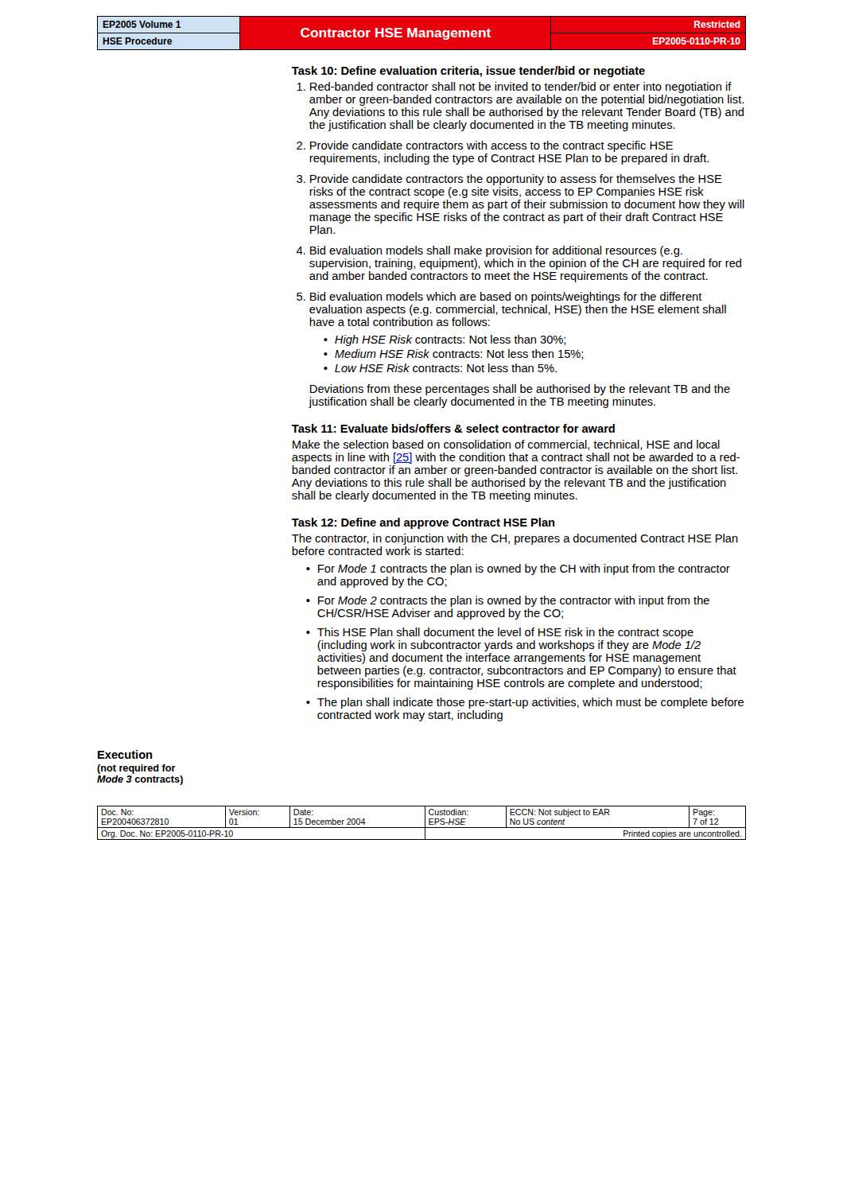| EP2005 Volume 1 | Contractor HSE Management | Restricted |
| HSE Procedure | EP2005-0110-PR-10 |
Execution (not required for
Mode 3 contracts)
Task 10: Define evaluation criteria, issue tender/bid or negotiate
Red-banded contractor shall not be invited to tender/bid or enter into negotiation if amber or green-banded contractors are available on the potential bid/negotiation list. Any deviations to this rule shall be authorised by the relevant Tender Board (TB) and the justification shall be clearly documented in the TB meeting minutes.
Provide candidate contractors with access to the contract specific HSE requirements, including the type of Contract HSE Plan to be prepared in draft.
Provide candidate contractors the opportunity to assess for themselves the HSE risks of the contract scope (e.g site visits, access to EP Companies HSE risk assessments and require them as part of their submission to document how they will manage the specific HSE risks of the contract as part of their draft Contract HSE Plan.
Bid evaluation models shall make provision for additional resources (e.g. supervision, training, equipment), which in the opinion of the CH are required for red and amber banded contractors to meet the HSE requirements of the contract.
Bid evaluation models which are based on points/weightings for the different evaluation aspects (e.g. commercial, technical, HSE) then the HSE element shall have a total contribution as follows:
High HSE Risk contracts: Not less than 30%;
Medium HSE Risk contracts: Not less then 15%;
Low HSE Risk contracts: Not less than 5%.
Deviations from these percentages shall be authorised by the relevant TB and the justification shall be clearly documented in the TB meeting minutes.
Task 11: Evaluate bids/offers & select contractor for award
Make the selection based on consolidation of commercial, technical, HSE and local aspects in line with [25] with the condition that a contract shall not be awarded to a red-banded contractor if an amber or green-banded contractor is available on the short list. Any deviations to this rule shall be authorised by the relevant TB and the justification shall be clearly documented in the TB meeting minutes.
Task 12: Define and approve Contract HSE Plan
The contractor, in conjunction with the CH, prepares a documented Contract HSE Plan before contracted work is started:
For Mode 1 contracts the plan is owned by the CH with input from the contractor and approved by the CO;
For Mode 2 contracts the plan is owned by the contractor with input from the CH/CSR/HSE Adviser and approved by the CO;
This HSE Plan shall document the level of HSE risk in the contract scope (including work in subcontractor yards and workshops if they are Mode 1/2 activities) and document the interface arrangements for HSE management between parties (e.g. contractor, subcontractors and EP Company) to ensure that responsibilities for maintaining HSE controls are complete and understood;
The plan shall indicate those pre-start-up activities, which must be complete before contracted work may start, including
| Doc. No: EP200406372810 | Version: 01 | Date: 15 December 2004 | Custodian: EPS- HSE | ECCN: Not subject to EAR No US content | Page: 7 of 12 |
| Org. Doc. No: EP2005-0110-PR-10 | Printed copies are uncontrolled. |